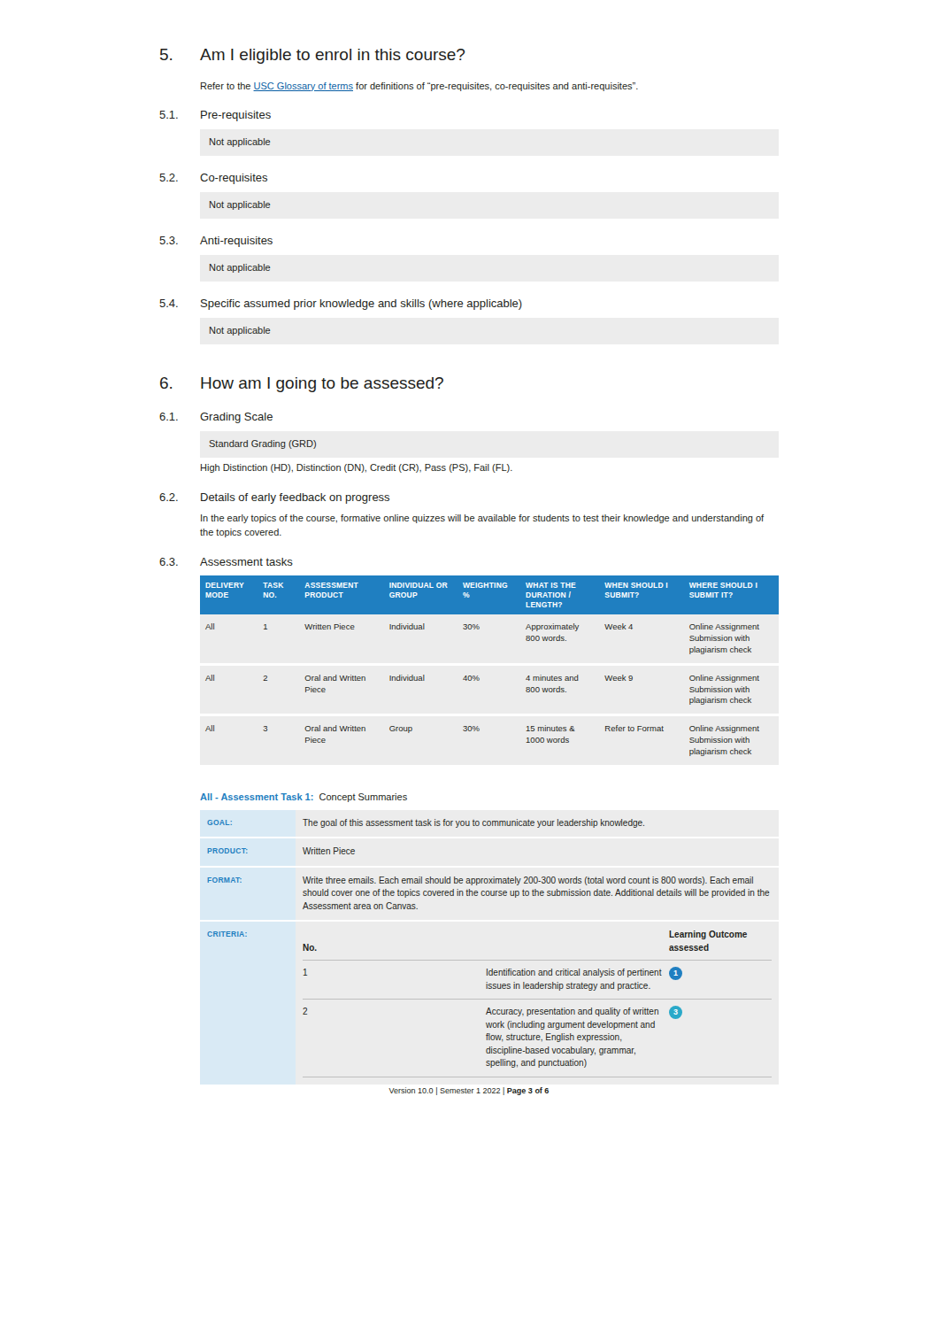5. Am I eligible to enrol in this course?
Refer to the USC Glossary of terms for definitions of “pre-requisites, co-requisites and anti-requisites”.
5.1. Pre-requisites
Not applicable
5.2. Co-requisites
Not applicable
5.3. Anti-requisites
Not applicable
5.4. Specific assumed prior knowledge and skills (where applicable)
Not applicable
6. How am I going to be assessed?
6.1. Grading Scale
Standard Grading (GRD)
High Distinction (HD), Distinction (DN), Credit (CR), Pass (PS), Fail (FL).
6.2. Details of early feedback on progress
In the early topics of the course, formative online quizzes will be available for students to test their knowledge and understanding of the topics covered.
6.3. Assessment tasks
| DELIVERY MODE | TASK NO. | ASSESSMENT PRODUCT | INDIVIDUAL OR GROUP | WEIGHTING % | WHAT IS THE DURATION / LENGTH? | WHEN SHOULD I SUBMIT? | WHERE SHOULD I SUBMIT IT? |
| --- | --- | --- | --- | --- | --- | --- | --- |
| All | 1 | Written Piece | Individual | 30% | Approximately 800 words. | Week 4 | Online Assignment Submission with plagiarism check |
| All | 2 | Oral and Written Piece | Individual | 40% | 4 minutes and 800 words. | Week 9 | Online Assignment Submission with plagiarism check |
| All | 3 | Oral and Written Piece | Group | 30% | 15 minutes & 1000 words | Refer to Format | Online Assignment Submission with plagiarism check |
All - Assessment Task 1: Concept Summaries
| GOAL: | The goal of this assessment task is for you to communicate your leadership knowledge. |
| PRODUCT: | Written Piece |
| FORMAT: | Write three emails. Each email should be approximately 200-300 words (total word count is 800 words). Each email should cover one of the topics covered in the course up to the submission date. Additional details will be provided in the Assessment area on Canvas. |
| CRITERIA: | / No. / / Learning Outcome assessed / / --- / --- / --- / / 1 / Identification and critical analysis of pertinent issues in leadership strategy and practice. / 1 / / 2 / Accuracy, presentation and quality of written work (including argument development and flow, structure, English expression, discipline-based vocabulary, grammar, spelling, and punctuation) / 3 / |
Version 10.0 | Semester 1 2022 | Page 3 of 6